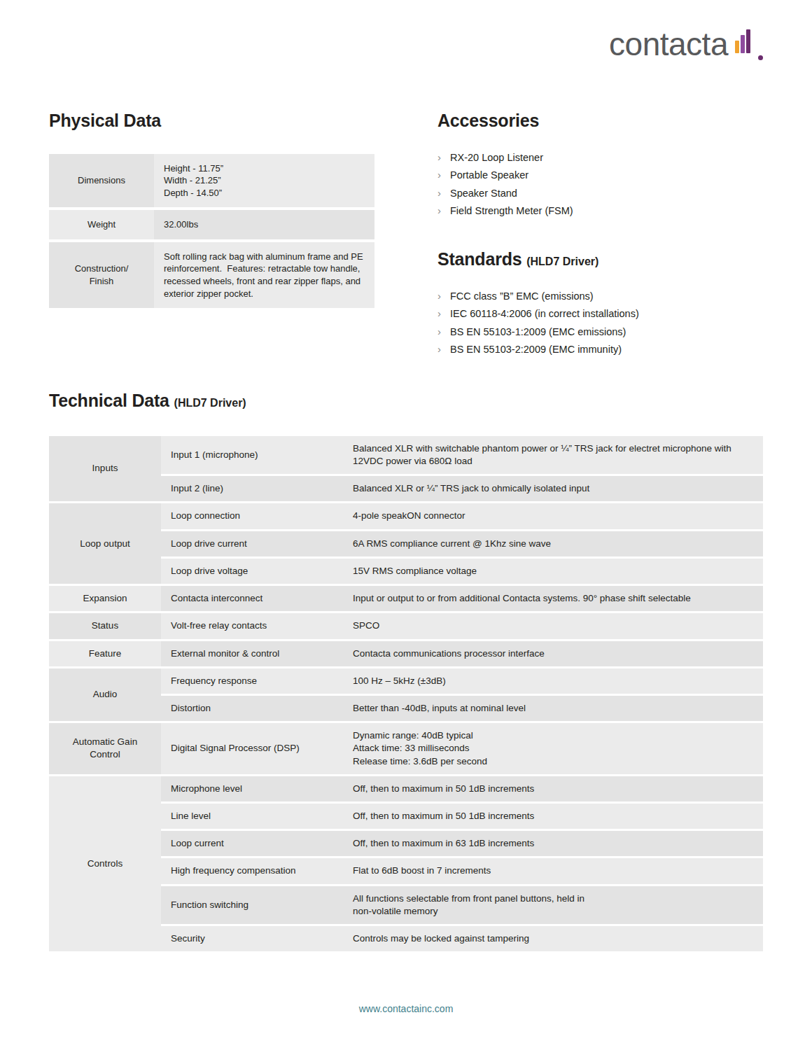contacta
Physical Data
| Dimensions | Height - 11.75” Width - 21.25” Depth - 14.50” |
| Weight | 32.00lbs |
| Construction/ Finish | Soft rolling rack bag with aluminum frame and PE reinforcement. Features: retractable tow handle, recessed wheels, front and rear zipper flaps, and exterior zipper pocket. |
Accessories
RX-20 Loop Listener
Portable Speaker
Speaker Stand
Field Strength Meter (FSM)
Standards (HLD7 Driver)
FCC class ”B” EMC (emissions)
IEC 60118-4:2006 (in correct installations)
BS EN 55103-1:2009 (EMC emissions)
BS EN 55103-2:2009 (EMC immunity)
Technical Data (HLD7 Driver)
| Inputs | Input 1 (microphone) | Balanced XLR with switchable phantom power or ¼” TRS jack for electret microphone with 12VDC power via 680Ω load |
| Input 2 (line) | Balanced XLR or ¼” TRS jack to ohmically isolated input |
| Loop output | Loop connection | 4-pole speakON connector |
| Loop drive current | 6A RMS compliance current @ 1Khz sine wave |
| Loop drive voltage | 15V RMS compliance voltage |
| Expansion | Contacta interconnect | Input or output to or from additional Contacta systems. 90° phase shift selectable |
| Status | Volt-free relay contacts | SPCO |
| Feature | External monitor & control | Contacta communications processor interface |
| Audio | Frequency response | 100 Hz – 5kHz (±3dB) |
| Distortion | Better than -40dB, inputs at nominal level |
| Automatic Gain Control | Digital Signal Processor (DSP) | Dynamic range: 40dB typical Attack time: 33 milliseconds Release time: 3.6dB per second |
| Controls | Microphone level | Off, then to maximum in 50 1dB increments |
| Line level | Off, then to maximum in 50 1dB increments |
| Loop current | Off, then to maximum in 63 1dB increments |
| High frequency compensation | Flat to 6dB boost in 7 increments |
| Function switching | All functions selectable from front panel buttons, held in non-volatile memory |
| Security | Controls may be locked against tampering |
www.contactainc.com